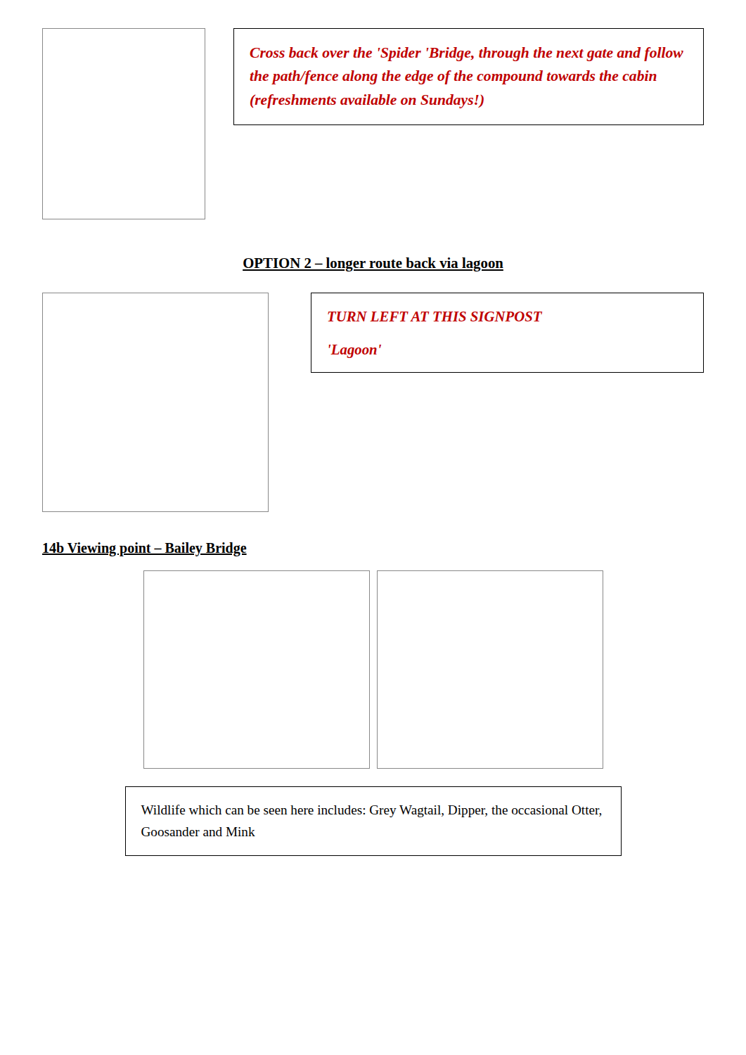Cross back over the 'Spider 'Bridge, through the next gate and follow the path/fence along the edge of the compound towards the cabin (refreshments available on Sundays!)
OPTION 2 – longer route back via lagoon
TURN LEFT AT THIS SIGNPOST
'Lagoon'
14b Viewing point – Bailey Bridge
Wildlife which can be seen here includes: Grey Wagtail, Dipper, the occasional Otter, Goosander and Mink